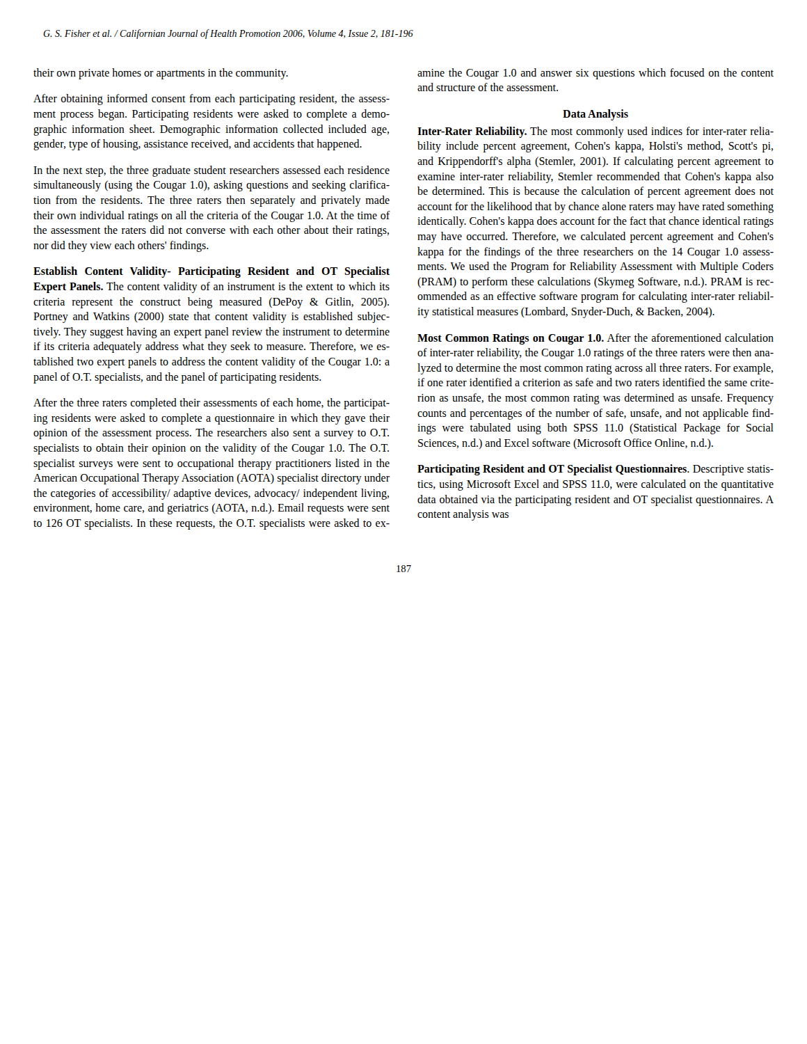G. S. Fisher et al. / Californian Journal of Health Promotion 2006, Volume 4, Issue 2, 181-196
their own private homes or apartments in the community.
After obtaining informed consent from each participating resident, the assessment process began. Participating residents were asked to complete a demographic information sheet. Demographic information collected included age, gender, type of housing, assistance received, and accidents that happened.
In the next step, the three graduate student researchers assessed each residence simultaneously (using the Cougar 1.0), asking questions and seeking clarification from the residents. The three raters then separately and privately made their own individual ratings on all the criteria of the Cougar 1.0. At the time of the assessment the raters did not converse with each other about their ratings, nor did they view each others' findings.
Establish Content Validity- Participating Resident and OT Specialist Expert Panels. The content validity of an instrument is the extent to which its criteria represent the construct being measured (DePoy & Gitlin, 2005). Portney and Watkins (2000) state that content validity is established subjectively. They suggest having an expert panel review the instrument to determine if its criteria adequately address what they seek to measure. Therefore, we established two expert panels to address the content validity of the Cougar 1.0: a panel of O.T. specialists, and the panel of participating residents.
After the three raters completed their assessments of each home, the participating residents were asked to complete a questionnaire in which they gave their opinion of the assessment process. The researchers also sent a survey to O.T. specialists to obtain their opinion on the validity of the Cougar 1.0. The O.T. specialist surveys were sent to occupational therapy practitioners listed in the American Occupational Therapy Association (AOTA) specialist directory under the categories of accessibility/ adaptive devices, advocacy/ independent living, environment, home care, and geriatrics (AOTA, n.d.). Email requests were sent to 126 OT specialists. In these requests, the O.T. specialists were asked to examine the Cougar 1.0 and answer six questions which focused on the content and structure of the assessment.
Data Analysis
Inter-Rater Reliability. The most commonly used indices for inter-rater reliability include percent agreement, Cohen's kappa, Holsti's method, Scott's pi, and Krippendorff's alpha (Stemler, 2001). If calculating percent agreement to examine inter-rater reliability, Stemler recommended that Cohen's kappa also be determined. This is because the calculation of percent agreement does not account for the likelihood that by chance alone raters may have rated something identically. Cohen's kappa does account for the fact that chance identical ratings may have occurred. Therefore, we calculated percent agreement and Cohen's kappa for the findings of the three researchers on the 14 Cougar 1.0 assessments. We used the Program for Reliability Assessment with Multiple Coders (PRAM) to perform these calculations (Skymeg Software, n.d.). PRAM is recommended as an effective software program for calculating inter-rater reliability statistical measures (Lombard, Snyder-Duch, & Backen, 2004).
Most Common Ratings on Cougar 1.0. After the aforementioned calculation of inter-rater reliability, the Cougar 1.0 ratings of the three raters were then analyzed to determine the most common rating across all three raters. For example, if one rater identified a criterion as safe and two raters identified the same criterion as unsafe, the most common rating was determined as unsafe. Frequency counts and percentages of the number of safe, unsafe, and not applicable findings were tabulated using both SPSS 11.0 (Statistical Package for Social Sciences, n.d.) and Excel software (Microsoft Office Online, n.d.).
Participating Resident and OT Specialist Questionnaires. Descriptive statistics, using Microsoft Excel and SPSS 11.0, were calculated on the quantitative data obtained via the participating resident and OT specialist questionnaires. A content analysis was
187